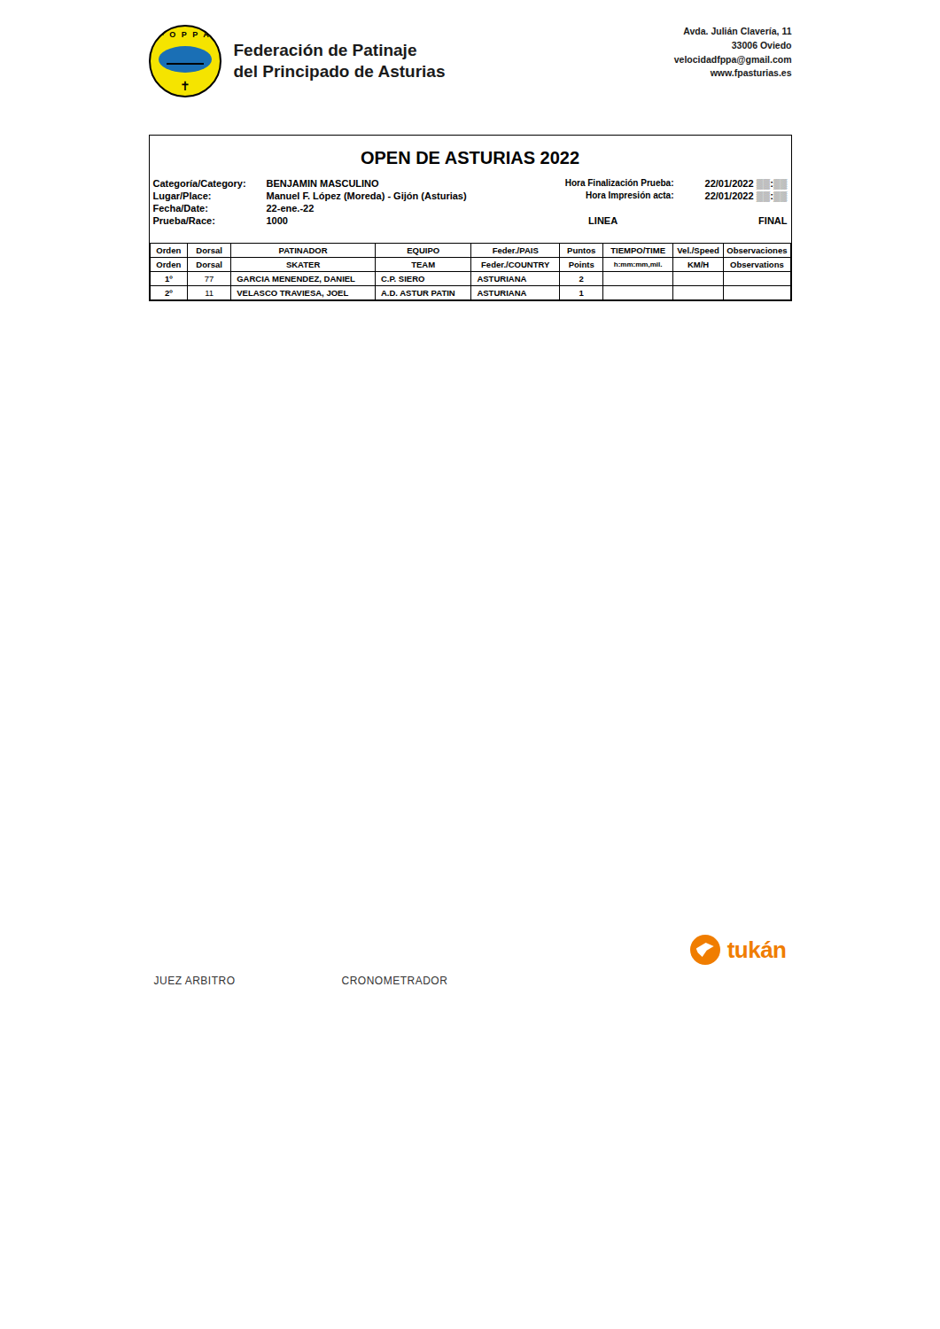F O P P A
✝
Federación de Patinaje del Principado de Asturias
Avda. Julián Clavería, 11
33006 Oviedo
velocidadfppa@gmail.com
www.fpasturias.es
OPEN DE ASTURIAS 2022
| Categoría/Category: | BENJAMIN MASCULINO | Hora Finalización Prueba: | 22/01/2022 ▒▒:▒▒ |
| Lugar/Place: | Manuel F. López (Moreda) - Gijón (Asturias) | Hora Impresión acta: | 22/01/2022 ▒▒:▒▒ |
| Fecha/Date: | 22-ene.-22 | | |
| Prueba/Race: | 1000 | LINEA | FINAL |
| Orden | Dorsal | PATINADOR | EQUIPO | Feder./PAIS | Puntos | TIEMPO/TIME | Vel./Speed | Observaciones |
| --- | --- | --- | --- | --- | --- | --- | --- | --- |
| Orden | Dorsal | SKATER | TEAM | Feder./COUNTRY | Points | h:mm:mm,mil. | KM/H | Observations |
| 1º | 77 | GARCIA MENENDEZ, DANIEL | C.P. SIERO | ASTURIANA | 2 | | | |
| 2º | 11 | VELASCO TRAVIESA, JOEL | A.D. ASTUR PATIN | ASTURIANA | 1 | | | |
JUEZ ARBITRO
CRONOMETRADOR
tukán